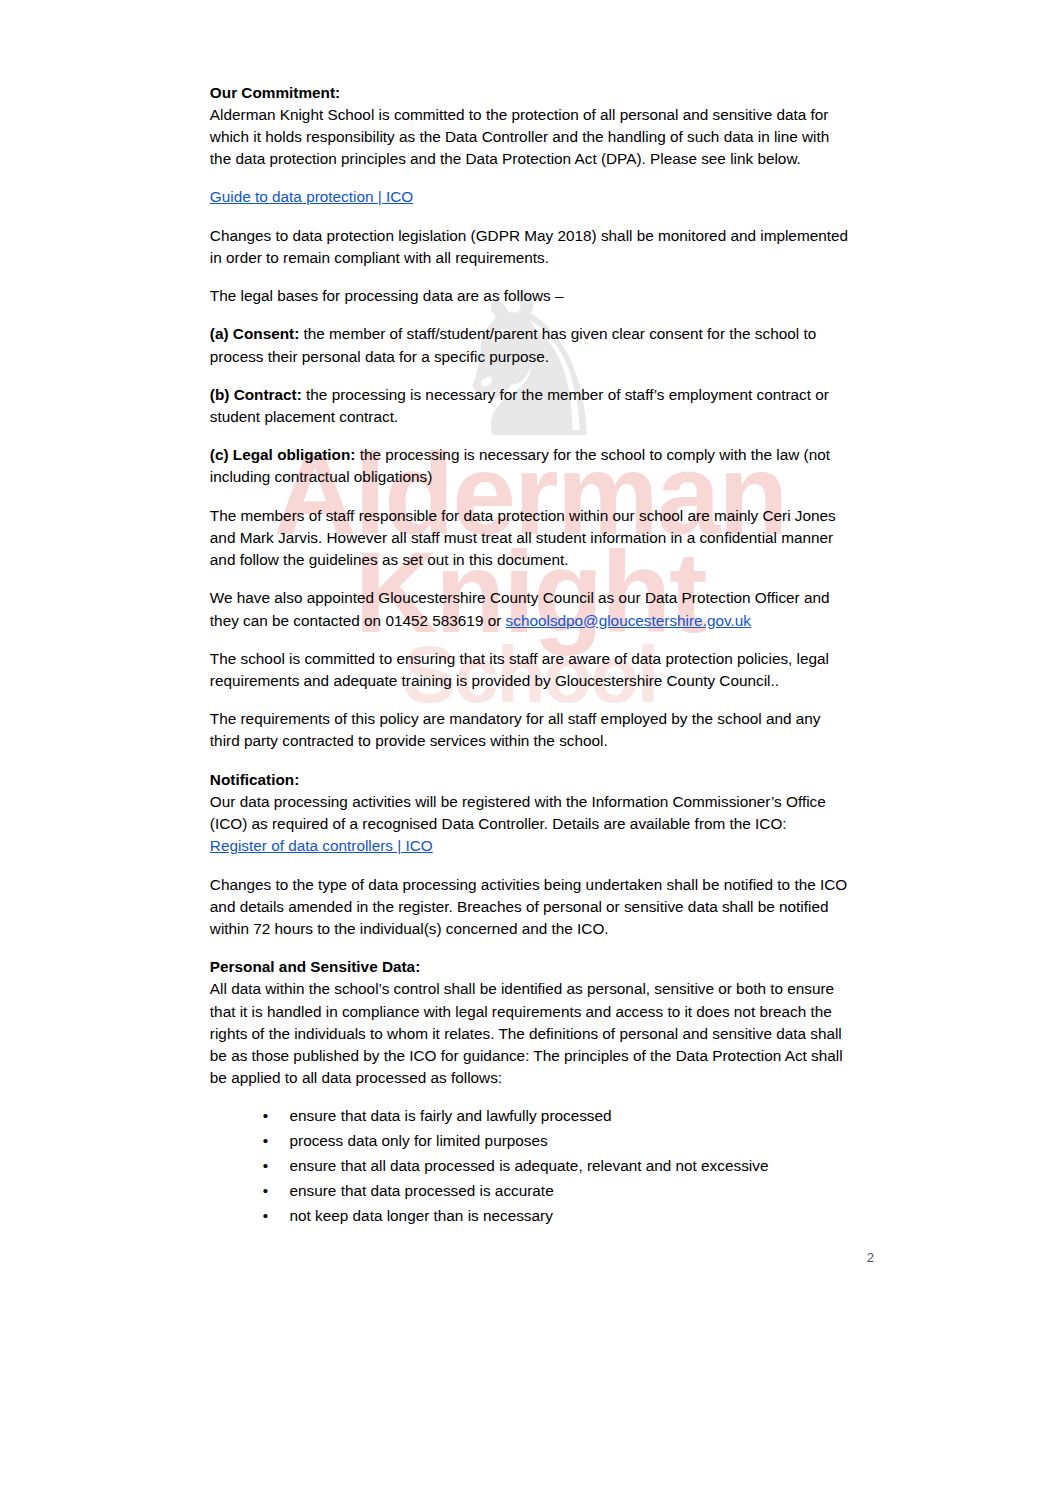♞
Alderman
Knight
School
Our Commitment:
Alderman Knight School is committed to the protection of all personal and sensitive data for which it holds responsibility as the Data Controller and the handling of such data in line with the data protection principles and the Data Protection Act (DPA). Please see link below.
Guide to data protection | ICO
Changes to data protection legislation (GDPR May 2018) shall be monitored and implemented in order to remain compliant with all requirements.
The legal bases for processing data are as follows –
(a) Consent: the member of staff/student/parent has given clear consent for the school to process their personal data for a specific purpose.
(b) Contract: the processing is necessary for the member of staff’s employment contract or student placement contract.
(c) Legal obligation: the processing is necessary for the school to comply with the law (not including contractual obligations)
The members of staff responsible for data protection within our school are mainly Ceri Jones and Mark Jarvis. However all staff must treat all student information in a confidential manner and follow the guidelines as set out in this document.
We have also appointed Gloucestershire County Council as our Data Protection Officer and they can be contacted on 01452 583619 or schoolsdpo@gloucestershire.gov.uk
The school is committed to ensuring that its staff are aware of data protection policies, legal requirements and adequate training is provided by Gloucestershire County Council..
The requirements of this policy are mandatory for all staff employed by the school and any third party contracted to provide services within the school.
Notification:
Our data processing activities will be registered with the Information Commissioner’s Office (ICO) as required of a recognised Data Controller. Details are available from the ICO:
Register of data controllers | ICO
Changes to the type of data processing activities being undertaken shall be notified to the ICO and details amended in the register. Breaches of personal or sensitive data shall be notified within 72 hours to the individual(s) concerned and the ICO.
Personal and Sensitive Data:
All data within the school’s control shall be identified as personal, sensitive or both to ensure that it is handled in compliance with legal requirements and access to it does not breach the rights of the individuals to whom it relates. The definitions of personal and sensitive data shall be as those published by the ICO for guidance: The principles of the Data Protection Act shall be applied to all data processed as follows:
ensure that data is fairly and lawfully processed
process data only for limited purposes
ensure that all data processed is adequate, relevant and not excessive
ensure that data processed is accurate
not keep data longer than is necessary
2